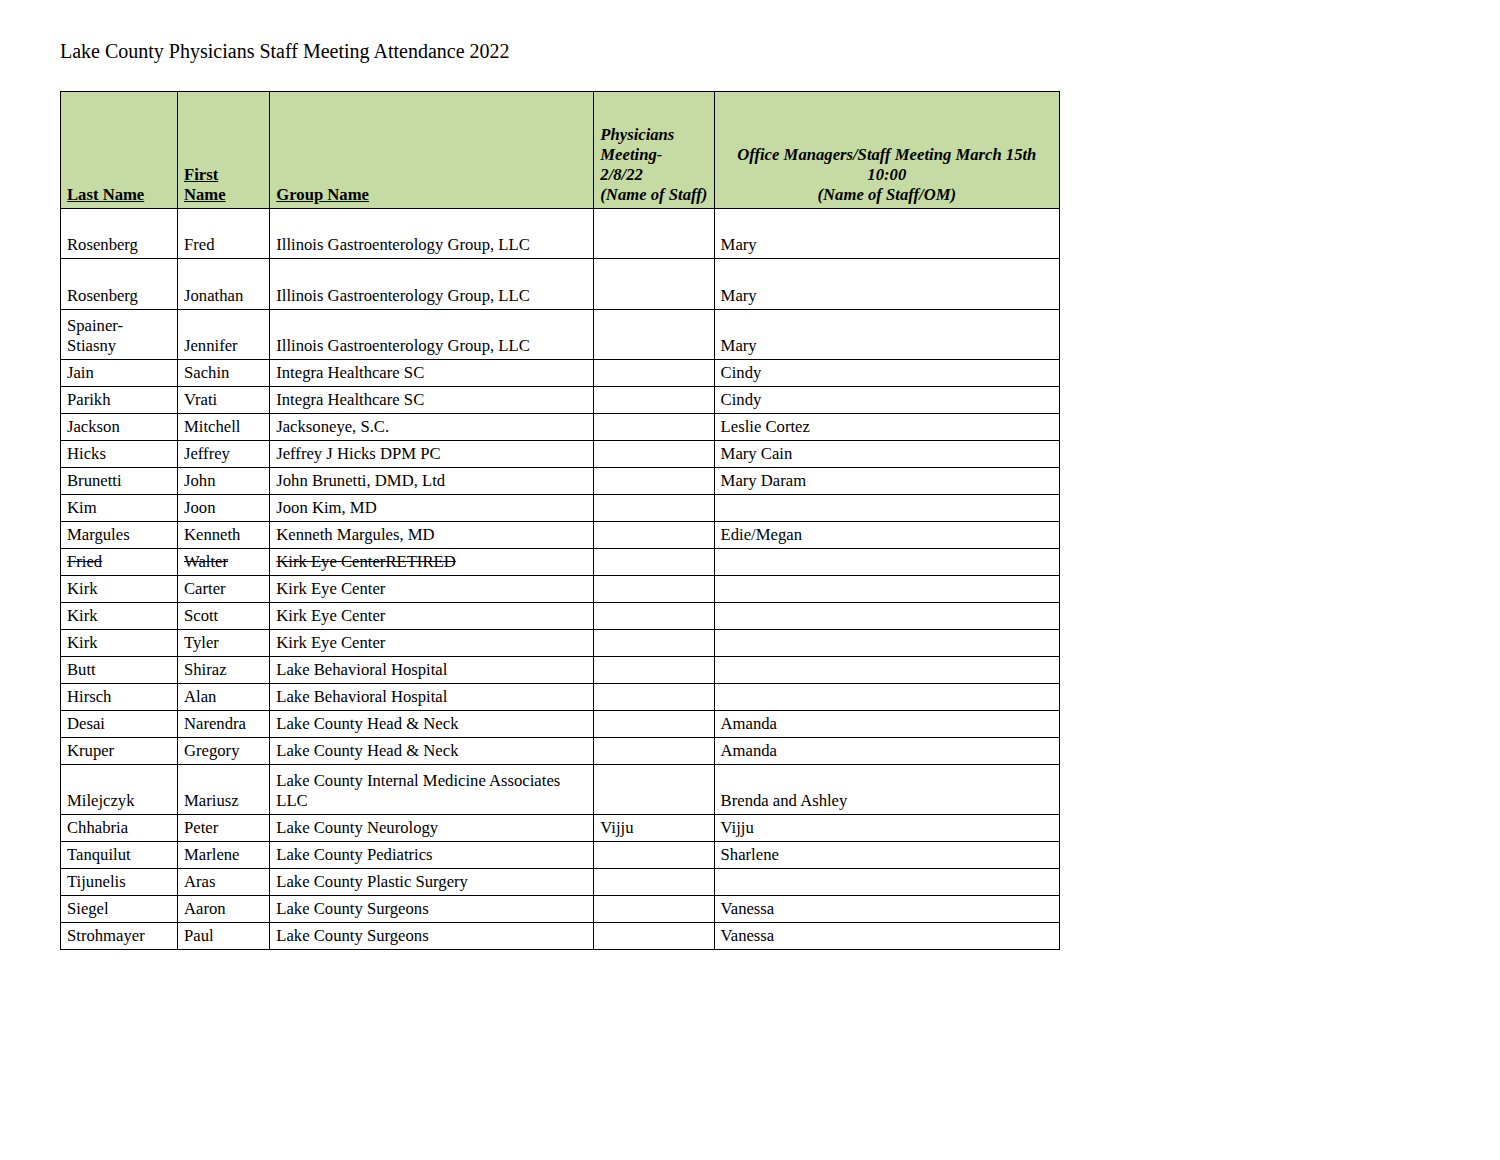Lake County Physicians Staff Meeting Attendance 2022
| Last Name | First Name | Group Name | Physicians Meeting- 2/8/22 (Name of Staff) | Office Managers/Staff Meeting March 15th 10:00 (Name of Staff/OM) |
| --- | --- | --- | --- | --- |
| Rosenberg | Fred | Illinois Gastroenterology Group, LLC | | Mary |
| Rosenberg | Jonathan | Illinois Gastroenterology Group, LLC | | Mary |
| Spainer-Stiasny | Jennifer | Illinois Gastroenterology Group, LLC | | Mary |
| Jain | Sachin | Integra Healthcare SC | | Cindy |
| Parikh | Vrati | Integra Healthcare SC | | Cindy |
| Jackson | Mitchell | Jacksoneye, S.C. | | Leslie Cortez |
| Hicks | Jeffrey | Jeffrey J Hicks DPM PC | | Mary Cain |
| Brunetti | John | John Brunetti, DMD, Ltd | | Mary Daram |
| Kim | Joon | Joon Kim, MD | | |
| Margules | Kenneth | Kenneth Margules, MD | | Edie/Megan |
| Fried | Walter | Kirk Eye CenterRETIRED | | |
| Kirk | Carter | Kirk Eye Center | | |
| Kirk | Scott | Kirk Eye Center | | |
| Kirk | Tyler | Kirk Eye Center | | |
| Butt | Shiraz | Lake Behavioral Hospital | | |
| Hirsch | Alan | Lake Behavioral Hospital | | |
| Desai | Narendra | Lake County Head & Neck | | Amanda |
| Kruper | Gregory | Lake County Head & Neck | | Amanda |
| Milejczyk | Mariusz | Lake County Internal Medicine Associates LLC | | Brenda and Ashley |
| Chhabria | Peter | Lake County Neurology | Vijju | Vijju |
| Tanquilut | Marlene | Lake County Pediatrics | | Sharlene |
| Tijunelis | Aras | Lake County Plastic Surgery | | |
| Siegel | Aaron | Lake County Surgeons | | Vanessa |
| Strohmayer | Paul | Lake County Surgeons | | Vanessa |